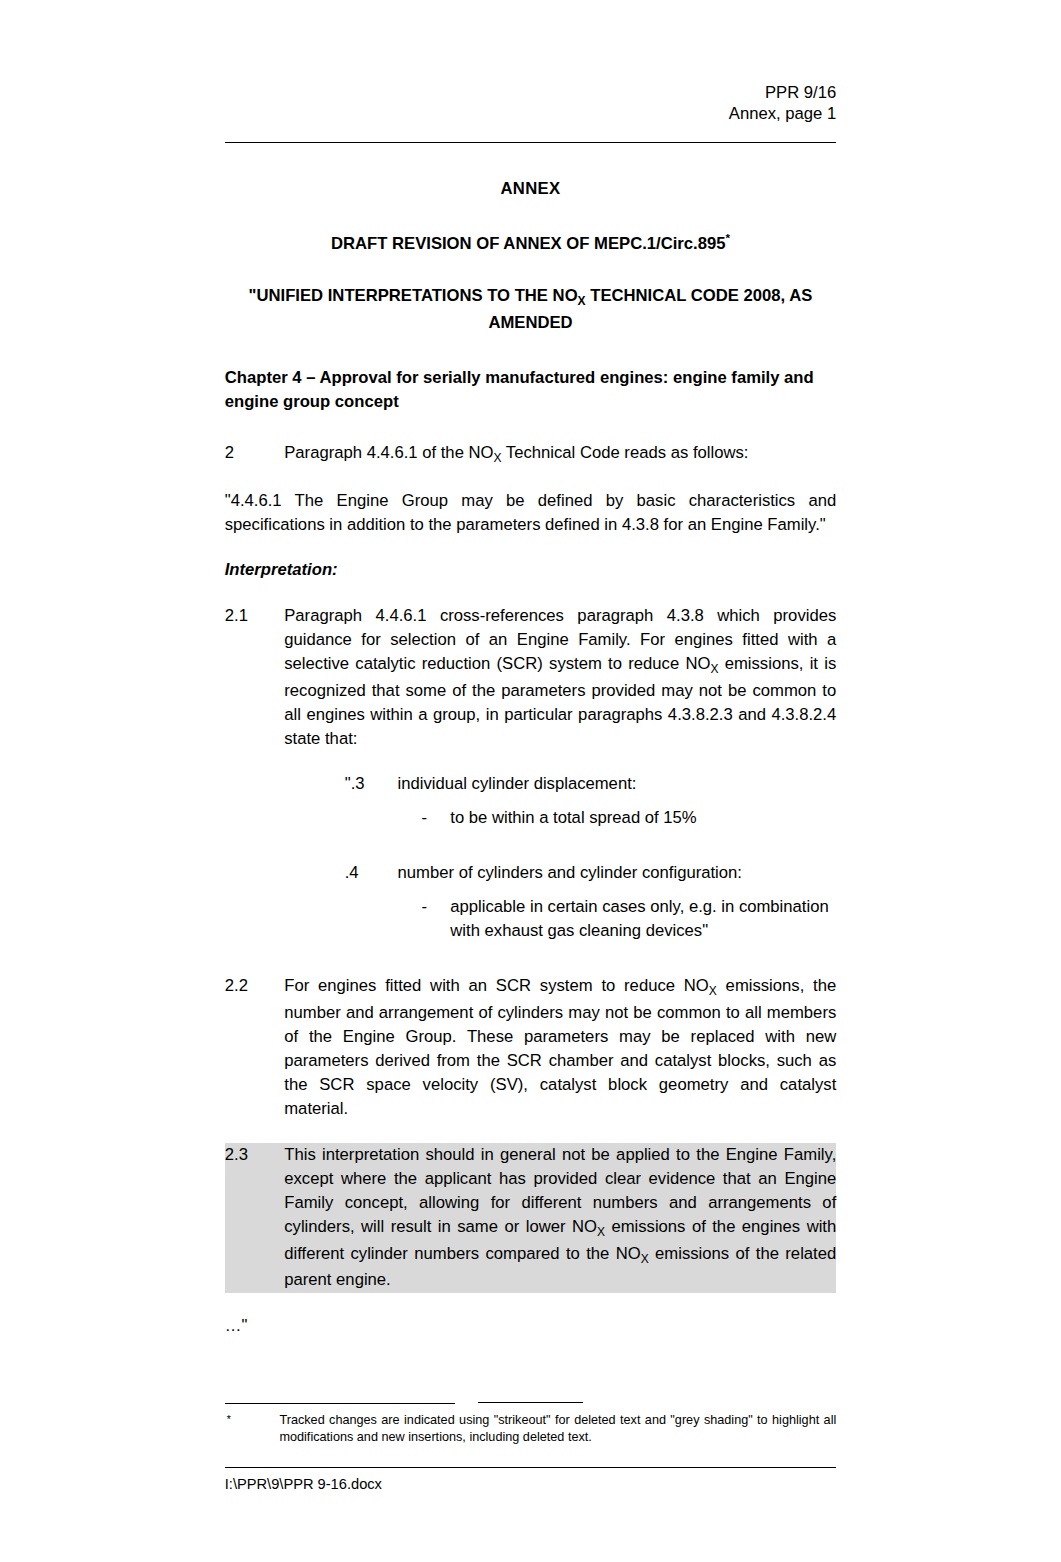PPR 9/16
Annex, page 1
ANNEX
DRAFT REVISION OF ANNEX OF MEPC.1/Circ.895*
"UNIFIED INTERPRETATIONS TO THE NOX TECHNICAL CODE 2008, AS AMENDED
Chapter 4 – Approval for serially manufactured engines: engine family and engine group concept
2
Paragraph 4.4.6.1 of the NOX Technical Code reads as follows:
"4.4.6.1 The Engine Group may be defined by basic characteristics and specifications in addition to the parameters defined in 4.3.8 for an Engine Family."
Interpretation:
2.1
Paragraph 4.4.6.1 cross-references paragraph 4.3.8 which provides guidance for selection of an Engine Family. For engines fitted with a selective catalytic reduction (SCR) system to reduce NOX emissions, it is recognized that some of the parameters provided may not be common to all engines within a group, in particular paragraphs 4.3.8.2.3 and 4.3.8.2.4 state that:
".3
individual cylinder displacement:
-
to be within a total spread of 15%
.4
number of cylinders and cylinder configuration:
-
applicable in certain cases only, e.g. in combination with exhaust gas cleaning devices"
2.2
For engines fitted with an SCR system to reduce NOX emissions, the number and arrangement of cylinders may not be common to all members of the Engine Group. These parameters may be replaced with new parameters derived from the SCR chamber and catalyst blocks, such as the SCR space velocity (SV), catalyst block geometry and catalyst material.
2.3
This interpretation should in general not be applied to the Engine Family, except where the applicant has provided clear evidence that an Engine Family concept, allowing for different numbers and arrangements of cylinders, will result in same or lower NOX emissions of the engines with different cylinder numbers compared to the NOX emissions of the related parent engine.
…"
*
Tracked changes are indicated using "strikeout" for deleted text and "grey shading" to highlight all modifications and new insertions, including deleted text.
I:\PPR\9\PPR 9-16.docx